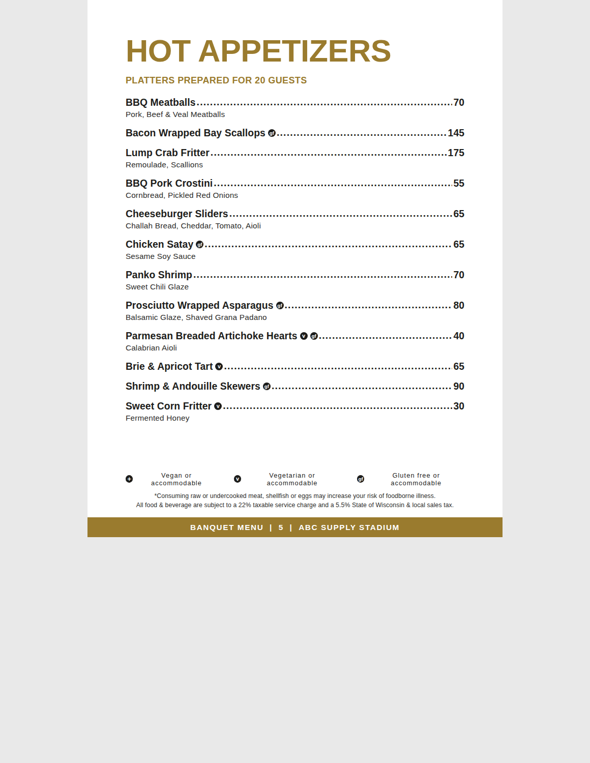Hot Appetizers
Platters prepared for 20 guests
BBQ Meatballs .................................................................................................................................................. 70
Pork, Beef & Veal Meatballs
Bacon Wrapped Bay Scallops gf ....................................................................................................................... 145
Lump Crab Fritter ............................................................................................................................................. 175
Remoulade, Scallions
BBQ Pork Crostini ............................................................................................................................................. 55
Cornbread, Pickled Red Onions
Cheeseburger Sliders ....................................................................................................................................... 65
Challah Bread, Cheddar, Tomato, Aioli
Chicken Satay gf ......................................................................................................................................... 65
Sesame Soy Sauce
Panko Shrimp ..................................................................................................................................................... 70
Sweet Chili Glaze
Prosciutto Wrapped Asparagus gf ................................................................................................. 80
Balsamic Glaze, Shaved Grana Padano
Parmesan Breaded Artichoke Hearts v gf ................................................................................. 40
Calabrian Aioli
Brie & Apricot Tart v ................................................................................................................................. 65
Shrimp & Andouille Skewers gf ..................................................................................................... 90
Sweet Corn Fritter v ................................................................................................................................... 30
Fermented Honey
+ Vegan or accommodable v Vegetarian or accommodable gf Gluten free or accommodable
*Consuming raw or undercooked meat, shellfish or eggs may increase your risk of foodborne illness.
All food & beverage are subject to a 22% taxable service charge and a 5.5% State of Wisconsin & local sales tax.
Banquet Menu | 5 | ABC Supply Stadium